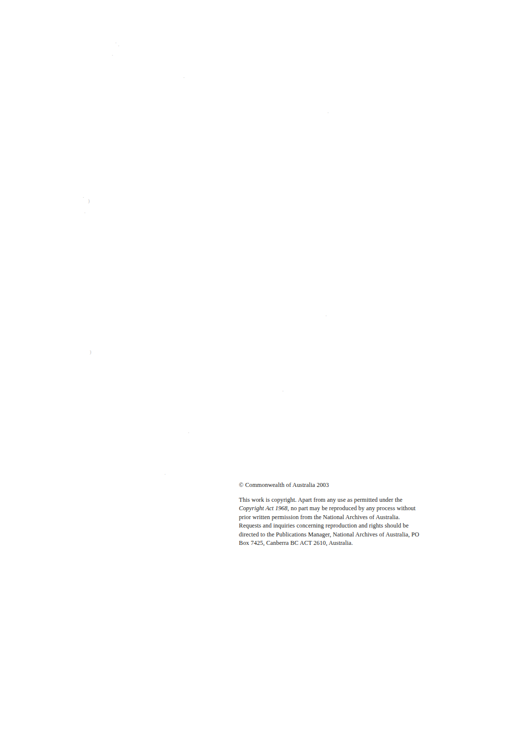· · · · · ) · ) · · · · ·
© Commonwealth of Australia 2003
This work is copyright. Apart from any use as permitted under the Copyright Act 1968, no part may be reproduced by any process without prior written permission from the National Archives of Australia. Requests and inquiries concerning reproduction and rights should be directed to the Publications Manager, National Archives of Australia, PO Box 7425, Canberra BC ACT 2610, Australia.